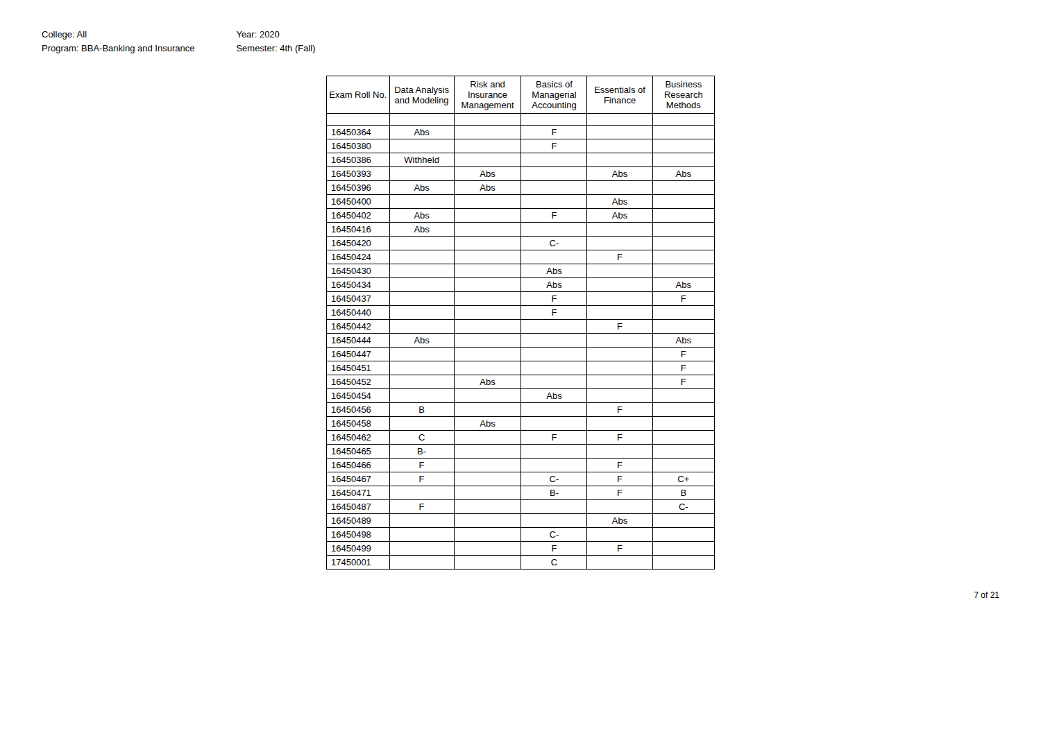College: All
Program: BBA-Banking and Insurance
Year: 2020
Semester: 4th (Fall)
| Exam Roll No. | Data Analysis and Modeling | Risk and Insurance Management | Basics of Managerial Accounting | Essentials of Finance | Business Research Methods |
| --- | --- | --- | --- | --- | --- |
| 16450364 | Abs | | F | | |
| 16450380 | | | F | | |
| 16450386 | Withheld | | | | |
| 16450393 | | Abs | | Abs | Abs |
| 16450396 | Abs | Abs | | | |
| 16450400 | | | | Abs | |
| 16450402 | Abs | | F | Abs | |
| 16450416 | Abs | | | | |
| 16450420 | | | C- | | |
| 16450424 | | | | F | |
| 16450430 | | | Abs | | |
| 16450434 | | | Abs | | Abs |
| 16450437 | | | F | | F |
| 16450440 | | | F | | |
| 16450442 | | | | F | |
| 16450444 | Abs | | | | Abs |
| 16450447 | | | | | F |
| 16450451 | | | | | F |
| 16450452 | | Abs | | | F |
| 16450454 | | | Abs | | |
| 16450456 | B | | | F | |
| 16450458 | | Abs | | | |
| 16450462 | C | | F | F | |
| 16450465 | B- | | | | |
| 16450466 | F | | | F | |
| 16450467 | F | | C- | F | C+ |
| 16450471 | | | B- | F | B |
| 16450487 | F | | | | C- |
| 16450489 | | | | Abs | |
| 16450498 | | | C- | | |
| 16450499 | | | F | F | |
| 17450001 | | | C | | |
7 of 21